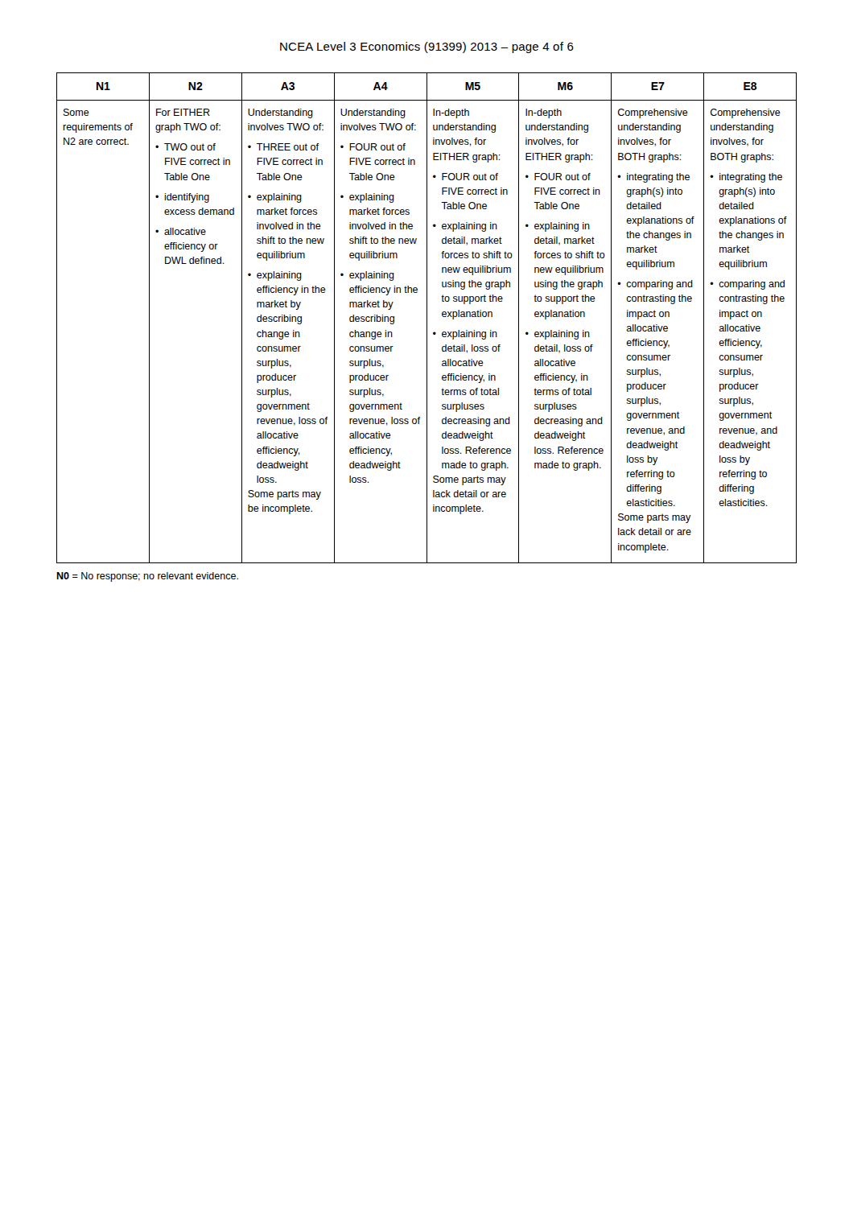NCEA Level 3 Economics (91399) 2013 – page 4 of 6
| N1 | N2 | A3 | A4 | M5 | M6 | E7 | E8 |
| --- | --- | --- | --- | --- | --- | --- | --- |
| Some requirements of N2 are correct. | For EITHER graph TWO of: TWO out of FIVE correct in Table One identifying excess demand allocative efficiency or DWL defined. | Understanding involves TWO of: THREE out of FIVE correct in Table One explaining market forces involved in the shift to the new equilibrium explaining efficiency in the market by describing change in consumer surplus, producer surplus, government revenue, loss of allocative efficiency, deadweight loss. Some parts may be incomplete. | Understanding involves TWO of: FOUR out of FIVE correct in Table One explaining market forces involved in the shift to the new equilibrium explaining efficiency in the market by describing change in consumer surplus, producer surplus, government revenue, loss of allocative efficiency, deadweight loss. | In-depth understanding involves, for EITHER graph: FOUR out of FIVE correct in Table One explaining in detail, market forces to shift to new equilibrium using the graph to support the explanation explaining in detail, loss of allocative efficiency, in terms of total surpluses decreasing and deadweight loss. Reference made to graph. Some parts may lack detail or are incomplete. | In-depth understanding involves, for EITHER graph: FOUR out of FIVE correct in Table One explaining in detail, market forces to shift to new equilibrium using the graph to support the explanation explaining in detail, loss of allocative efficiency, in terms of total surpluses decreasing and deadweight loss. Reference made to graph. | Comprehensive understanding involves, for BOTH graphs: integrating the graph(s) into detailed explanations of the changes in market equilibrium comparing and contrasting the impact on allocative efficiency, consumer surplus, producer surplus, government revenue, and deadweight loss by referring to differing elasticities. Some parts may lack detail or are incomplete. | Comprehensive understanding involves, for BOTH graphs: integrating the graph(s) into detailed explanations of the changes in market equilibrium comparing and contrasting the impact on allocative efficiency, consumer surplus, producer surplus, government revenue, and deadweight loss by referring to differing elasticities. |
N0 = No response; no relevant evidence.